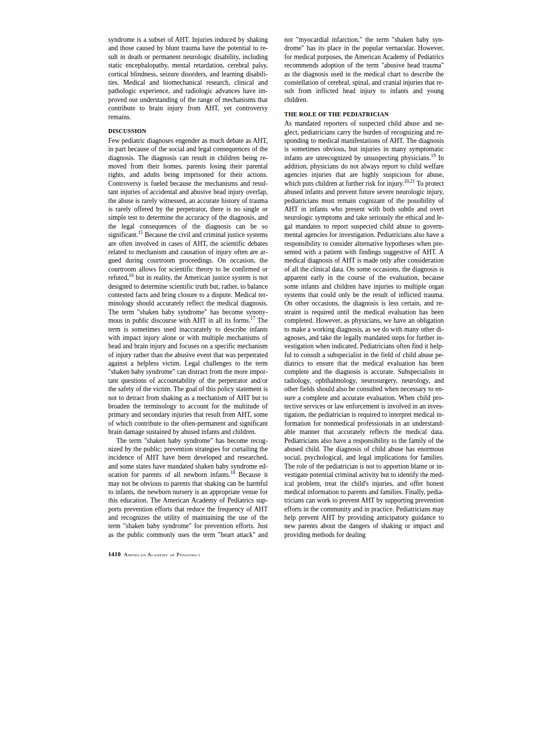syndrome is a subset of AHT. Injuries induced by shaking and those caused by blunt trauma have the potential to result in death or permanent neurologic disability, including static encephalopathy, mental retardation, cerebral palsy, cortical blindness, seizure disorders, and learning disabilities. Medical and biomechanical research, clinical and pathologic experience, and radiologic advances have improved our understanding of the range of mechanisms that contribute to brain injury from AHT, yet controversy remains.
Discussion
Few pediatric diagnoses engender as much debate as AHT, in part because of the social and legal consequences of the diagnosis. The diagnosis can result in children being removed from their homes, parents losing their parental rights, and adults being imprisoned for their actions. Controversy is fueled because the mechanisms and resultant injuries of accidental and abusive head injury overlap, the abuse is rarely witnessed, an accurate history of trauma is rarely offered by the perpetrator, there is no single or simple test to determine the accuracy of the diagnosis, and the legal consequences of the diagnosis can be so significant.15 Because the civil and criminal justice systems are often involved in cases of AHT, the scientific debates related to mechanism and causation of injury often are argued during courtroom proceedings. On occasion, the courtroom allows for scientific theory to be confirmed or refuted,16 but in reality, the American justice system is not designed to determine scientific truth but, rather, to balance contested facts and bring closure to a dispute. Medical terminology should accurately reflect the medical diagnosis. The term "shaken baby syndrome" has become synonymous in public discourse with AHT in all its forms.17 The term is sometimes used inaccurately to describe infants with impact injury alone or with multiple mechanisms of head and brain injury and focuses on a specific mechanism of injury rather than the abusive event that was perpetrated against a helpless victim. Legal challenges to the term "shaken baby syndrome" can distract from the more important questions of accountability of the perpetrator and/or the safety of the victim. The goal of this policy statement is not to detract from shaking as a mechanism of AHT but to broaden the terminology to account for the multitude of primary and secondary injuries that result from AHT, some of which contribute to the often-permanent and significant brain damage sustained by abused infants and children.
The term "shaken baby syndrome" has become recognized by the public; prevention strategies for curtailing the incidence of AHT have been developed and researched, and some states have mandated shaken baby syndrome education for parents of all newborn infants.18 Because it may not be obvious to parents that shaking can be harmful to infants, the newborn nursery is an appropriate venue for this education. The American Academy of Pediatrics supports prevention efforts that reduce the frequency of AHT and recognizes the utility of maintaining the use of the term "shaken baby syndrome" for prevention efforts. Just as the public commonly uses the term "heart attack" and not "myocardial infarction," the term "shaken baby syndrome" has its place in the popular vernacular. However, for medical purposes, the American Academy of Pediatrics recommends adoption of the term "abusive head trauma" as the diagnosis used in the medical chart to describe the constellation of cerebral, spinal, and cranial injuries that result from inflicted head injury to infants and young children.
The Role of the Pediatrician
As mandated reporters of suspected child abuse and neglect, pediatricians carry the burden of recognizing and responding to medical manifestations of AHT. The diagnosis is sometimes obvious, but injuries in many symptomatic infants are unrecognized by unsuspecting physicians.19 In addition, physicians do not always report to child welfare agencies injuries that are highly suspicious for abuse, which puts children at further risk for injury.20,21 To protect abused infants and prevent future severe neurologic injury, pediatricians must remain cognizant of the possibility of AHT in infants who present with both subtle and overt neurologic symptoms and take seriously the ethical and legal mandates to report suspected child abuse to governmental agencies for investigation. Pediatricians also have a responsibility to consider alternative hypotheses when presented with a patient with findings suggestive of AHT. A medical diagnosis of AHT is made only after consideration of all the clinical data. On some occasions, the diagnosis is apparent early in the course of the evaluation, because some infants and children have injuries to multiple organ systems that could only be the result of inflicted trauma. On other occasions, the diagnosis is less certain, and restraint is required until the medical evaluation has been completed. However, as physicians, we have an obligation to make a working diagnosis, as we do with many other diagnoses, and take the legally mandated steps for further investigation when indicated. Pediatricians often find it helpful to consult a subspecialist in the field of child abuse pediatrics to ensure that the medical evaluation has been complete and the diagnosis is accurate. Subspecialists in radiology, ophthalmology, neurosurgery, neurology, and other fields should also be consulted when necessary to ensure a complete and accurate evaluation. When child protective services or law enforcement is involved in an investigation, the pediatrician is required to interpret medical information for nonmedical professionals in an understandable manner that accurately reflects the medical data. Pediatricians also have a responsibility to the family of the abused child. The diagnosis of child abuse has enormous social, psychological, and legal implications for families. The role of the pediatrician is not to apportion blame or investigate potential criminal activity but to identify the medical problem, treat the child's injuries, and offer honest medical information to parents and families. Finally, pediatricians can work to prevent AHT by supporting prevention efforts in the community and in practice. Pediatricians may help prevent AHT by providing anticipatory guidance to new parents about the dangers of shaking or impact and providing methods for dealing
1410 American Academy of Pediatrics